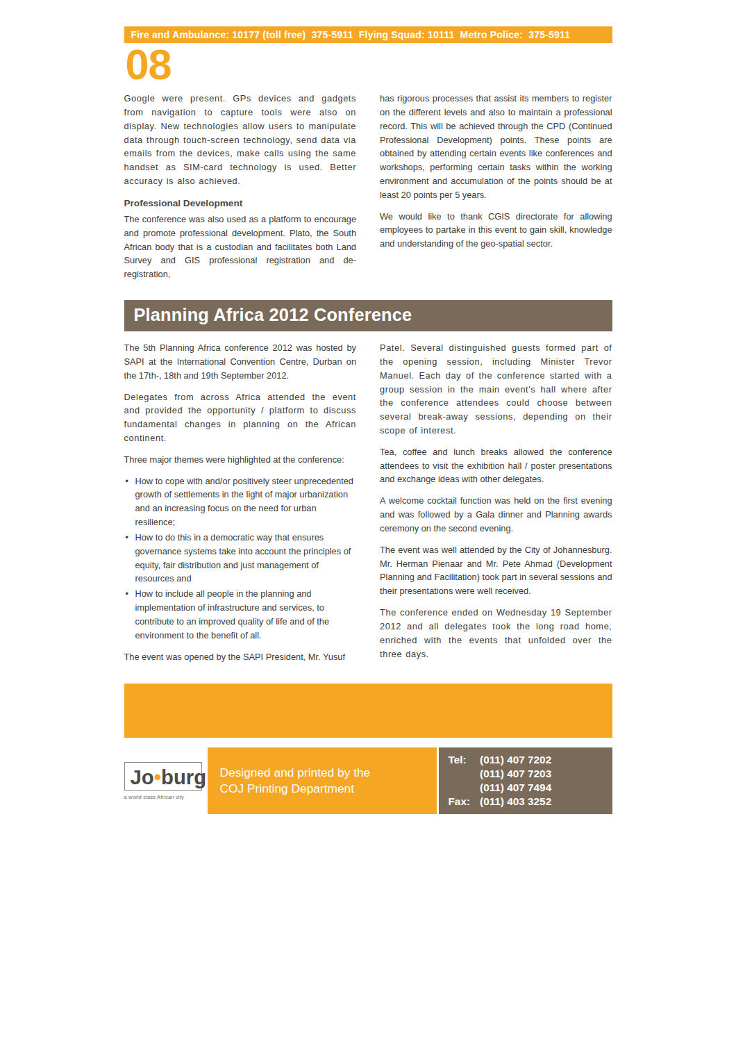Fire and Ambulance: 10177 (toll free) 375-5911 Flying Squad: 10111 Metro Police: 375-5911
08
Google were present. GPs devices and gadgets from navigation to capture tools were also on display. New technologies allow users to manipulate data through touch-screen technology, send data via emails from the devices, make calls using the same handset as SIM-card technology is used. Better accuracy is also achieved.
Professional Development
The conference was also used as a platform to encourage and promote professional development. Plato, the South African body that is a custodian and facilitates both Land Survey and GIS professional registration and de-registration,
has rigorous processes that assist its members to register on the different levels and also to maintain a professional record. This will be achieved through the CPD (Continued Professional Development) points. These points are obtained by attending certain events like conferences and workshops, performing certain tasks within the working environment and accumulation of the points should be at least 20 points per 5 years.
We would like to thank CGIS directorate for allowing employees to partake in this event to gain skill, knowledge and understanding of the geo-spatial sector.
Planning Africa 2012 Conference
The 5th Planning Africa conference 2012 was hosted by SAPI at the International Convention Centre, Durban on the 17th-, 18th and 19th September 2012.
Delegates from across Africa attended the event and provided the opportunity / platform to discuss fundamental changes in planning on the African continent.
Three major themes were highlighted at the conference:
How to cope with and/or positively steer unprecedented growth of settlements in the light of major urbanization and an increasing focus on the need for urban resilience;
How to do this in a democratic way that ensures governance systems take into account the principles of equity, fair distribution and just management of resources and
How to include all people in the planning and implementation of infrastructure and services, to contribute to an improved quality of life and of the environment to the benefit of all.
The event was opened by the SAPI President, Mr. Yusuf
Patel. Several distinguished guests formed part of the opening session, including Minister Trevor Manuel. Each day of the conference started with a group session in the main event's hall where after the conference attendees could choose between several break-away sessions, depending on their scope of interest.
Tea, coffee and lunch breaks allowed the conference attendees to visit the exhibition hall / poster presentations and exchange ideas with other delegates.
A welcome cocktail function was held on the first evening and was followed by a Gala dinner and Planning awards ceremony on the second evening.
The event was well attended by the City of Johannesburg. Mr. Herman Pienaar and Mr. Pete Ahmad (Development Planning and Facilitation) took part in several sessions and their presentations were well received.
The conference ended on Wednesday 19 September 2012 and all delegates took the long road home, enriched with the events that unfolded over the three days.
Jo•burg
a world class African city
Designed and printed by the
COJ Printing Department
| Tel: | (011) 407 7202 |
| | (011) 407 7203 |
| | (011) 407 7494 |
| Fax: | (011) 403 3252 |